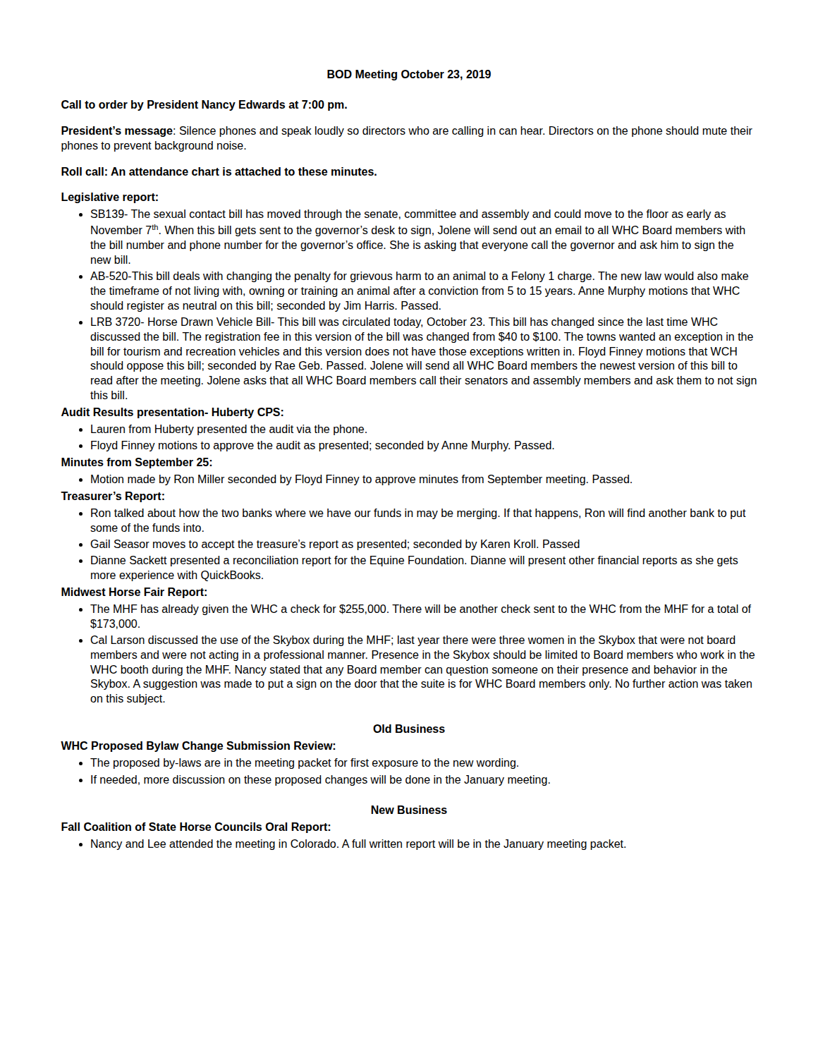BOD Meeting October 23, 2019
Call to order by President Nancy Edwards at 7:00 pm.
President’s message: Silence phones and speak loudly so directors who are calling in can hear. Directors on the phone should mute their phones to prevent background noise.
Roll call: An attendance chart is attached to these minutes.
Legislative report:
SB139- The sexual contact bill has moved through the senate, committee and assembly and could move to the floor as early as November 7th. When this bill gets sent to the governor’s desk to sign, Jolene will send out an email to all WHC Board members with the bill number and phone number for the governor’s office. She is asking that everyone call the governor and ask him to sign the new bill.
AB-520-This bill deals with changing the penalty for grievous harm to an animal to a Felony 1 charge. The new law would also make the timeframe of not living with, owning or training an animal after a conviction from 5 to 15 years. Anne Murphy motions that WHC should register as neutral on this bill; seconded by Jim Harris. Passed.
LRB 3720- Horse Drawn Vehicle Bill- This bill was circulated today, October 23. This bill has changed since the last time WHC discussed the bill. The registration fee in this version of the bill was changed from $40 to $100. The towns wanted an exception in the bill for tourism and recreation vehicles and this version does not have those exceptions written in. Floyd Finney motions that WCH should oppose this bill; seconded by Rae Geb. Passed. Jolene will send all WHC Board members the newest version of this bill to read after the meeting. Jolene asks that all WHC Board members call their senators and assembly members and ask them to not sign this bill.
Audit Results presentation- Huberty CPS:
Lauren from Huberty presented the audit via the phone.
Floyd Finney motions to approve the audit as presented; seconded by Anne Murphy. Passed.
Minutes from September 25:
Motion made by Ron Miller seconded by Floyd Finney to approve minutes from September meeting. Passed.
Treasurer’s Report:
Ron talked about how the two banks where we have our funds in may be merging. If that happens, Ron will find another bank to put some of the funds into.
Gail Seasor moves to accept the treasure’s report as presented; seconded by Karen Kroll. Passed
Dianne Sackett presented a reconciliation report for the Equine Foundation. Dianne will present other financial reports as she gets more experience with QuickBooks.
Midwest Horse Fair Report:
The MHF has already given the WHC a check for $255,000. There will be another check sent to the WHC from the MHF for a total of $173,000.
Cal Larson discussed the use of the Skybox during the MHF; last year there were three women in the Skybox that were not board members and were not acting in a professional manner. Presence in the Skybox should be limited to Board members who work in the WHC booth during the MHF. Nancy stated that any Board member can question someone on their presence and behavior in the Skybox. A suggestion was made to put a sign on the door that the suite is for WHC Board members only. No further action was taken on this subject.
Old Business
WHC Proposed Bylaw Change Submission Review:
The proposed by-laws are in the meeting packet for first exposure to the new wording.
If needed, more discussion on these proposed changes will be done in the January meeting.
New Business
Fall Coalition of State Horse Councils Oral Report:
Nancy and Lee attended the meeting in Colorado. A full written report will be in the January meeting packet.